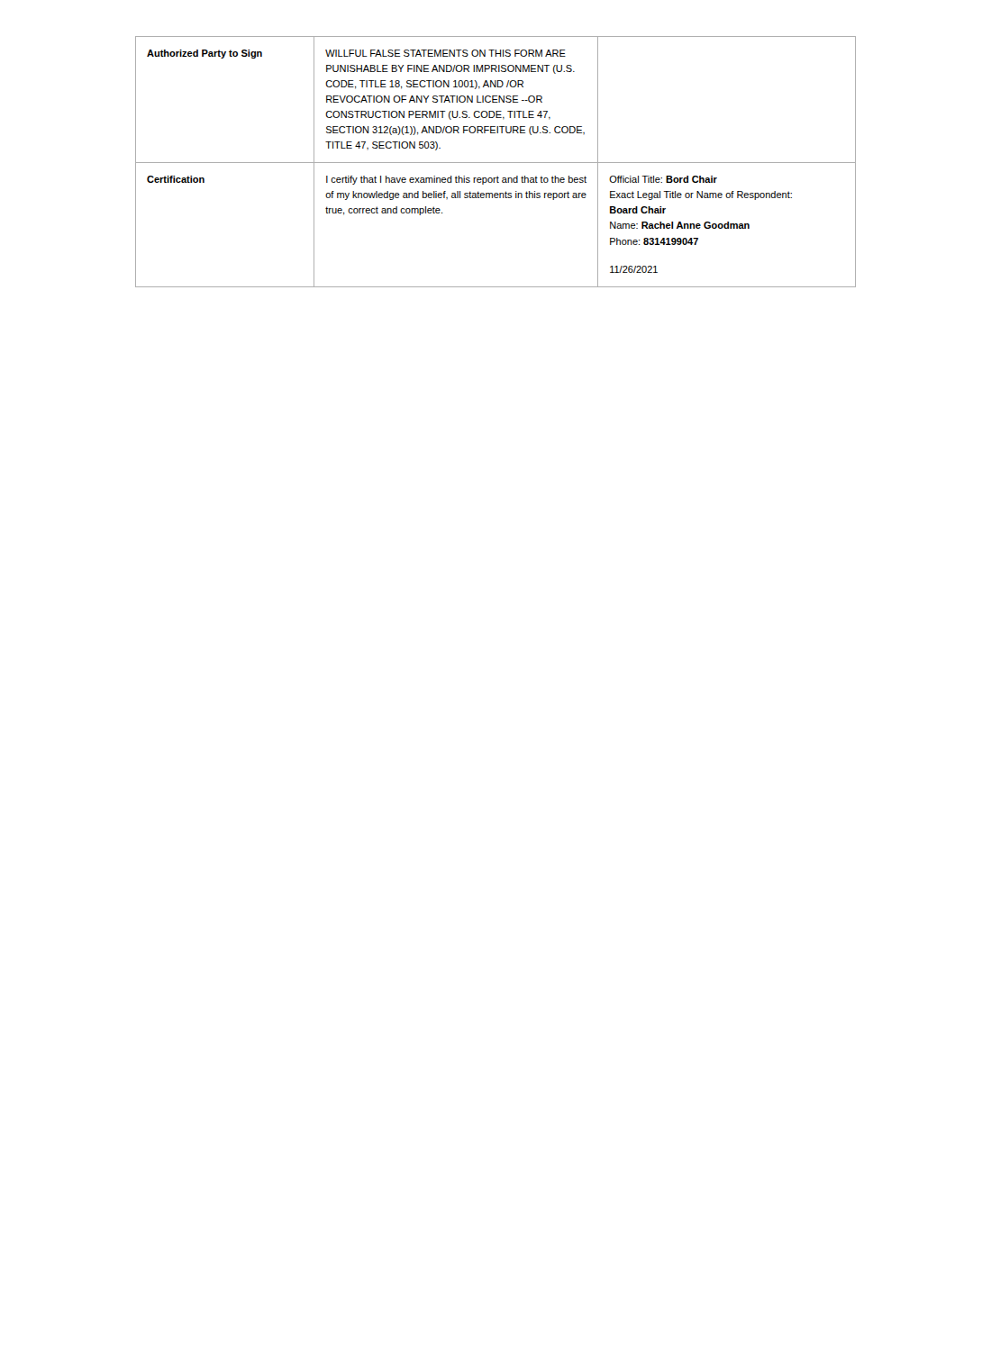| Authorized Party to Sign | WILLFUL FALSE STATEMENTS ON THIS FORM ARE PUNISHABLE BY FINE AND/OR IMPRISONMENT (U.S. CODE, TITLE 18, SECTION 1001), AND /OR REVOCATION OF ANY STATION LICENSE --OR CONSTRUCTION PERMIT (U.S. CODE, TITLE 47, SECTION 312(a)(1)), AND/OR FORFEITURE (U.S. CODE, TITLE 47, SECTION 503). | |
| Certification | I certify that I have examined this report and that to the best of my knowledge and belief, all statements in this report are true, correct and complete. | Official Title: Bord Chair Exact Legal Title or Name of Respondent: Board Chair Name: Rachel Anne Goodman Phone: 8314199047 11/26/2021 |